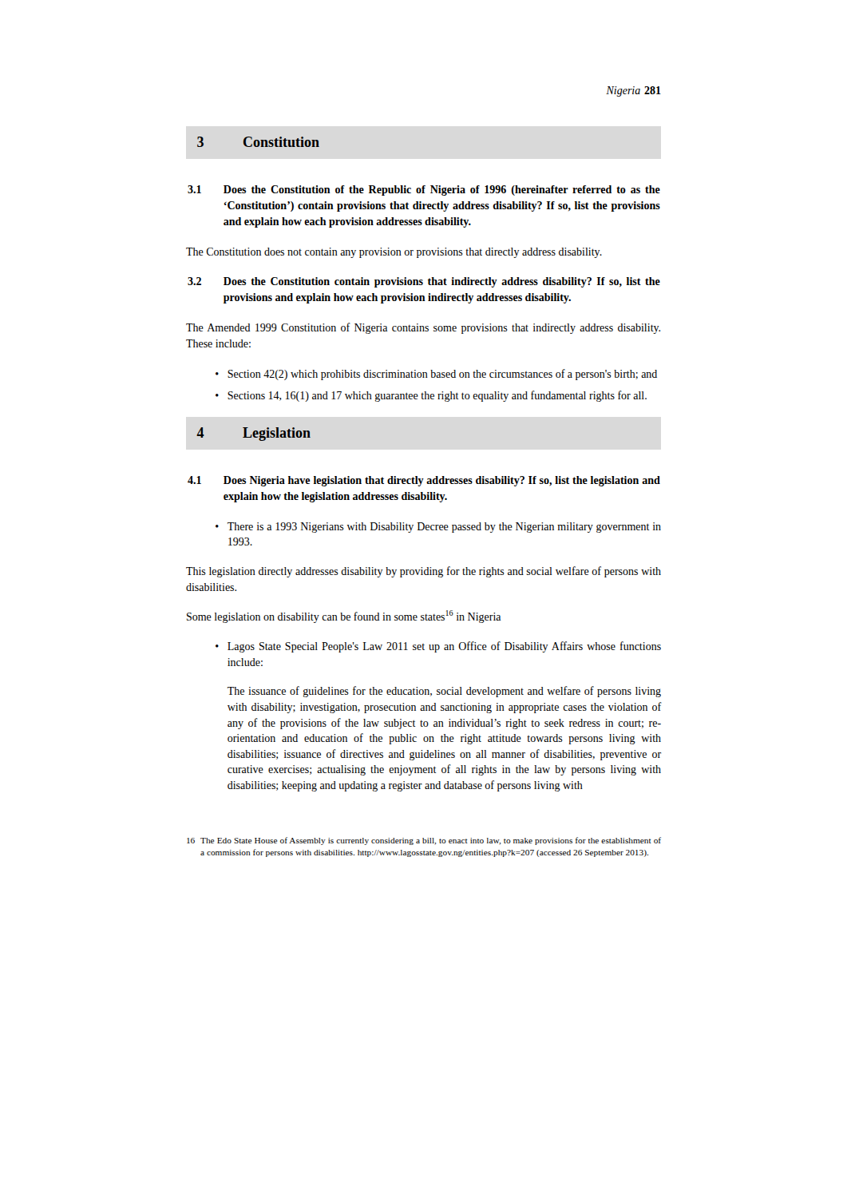Nigeria 281
3 Constitution
3.1 Does the Constitution of the Republic of Nigeria of 1996 (hereinafter referred to as the ‘Constitution’) contain provisions that directly address disability? If so, list the provisions and explain how each provision addresses disability.
The Constitution does not contain any provision or provisions that directly address disability.
3.2 Does the Constitution contain provisions that indirectly address disability? If so, list the provisions and explain how each provision indirectly addresses disability.
The Amended 1999 Constitution of Nigeria contains some provisions that indirectly address disability. These include:
Section 42(2) which prohibits discrimination based on the circumstances of a person's birth; and
Sections 14, 16(1) and 17 which guarantee the right to equality and fundamental rights for all.
4 Legislation
4.1 Does Nigeria have legislation that directly addresses disability? If so, list the legislation and explain how the legislation addresses disability.
There is a 1993 Nigerians with Disability Decree passed by the Nigerian military government in 1993.
This legislation directly addresses disability by providing for the rights and social welfare of persons with disabilities.
Some legislation on disability can be found in some states16 in Nigeria
Lagos State Special People's Law 2011 set up an Office of Disability Affairs whose functions include:
The issuance of guidelines for the education, social development and welfare of persons living with disability; investigation, prosecution and sanctioning in appropriate cases the violation of any of the provisions of the law subject to an individual’s right to seek redress in court; re-orientation and education of the public on the right attitude towards persons living with disabilities; issuance of directives and guidelines on all manner of disabilities, preventive or curative exercises; actualising the enjoyment of all rights in the law by persons living with disabilities; keeping and updating a register and database of persons living with
16 The Edo State House of Assembly is currently considering a bill, to enact into law, to make provisions for the establishment of a commission for persons with disabilities. http://www.lagosstate.gov.ng/entities.php?k=207 (accessed 26 September 2013).